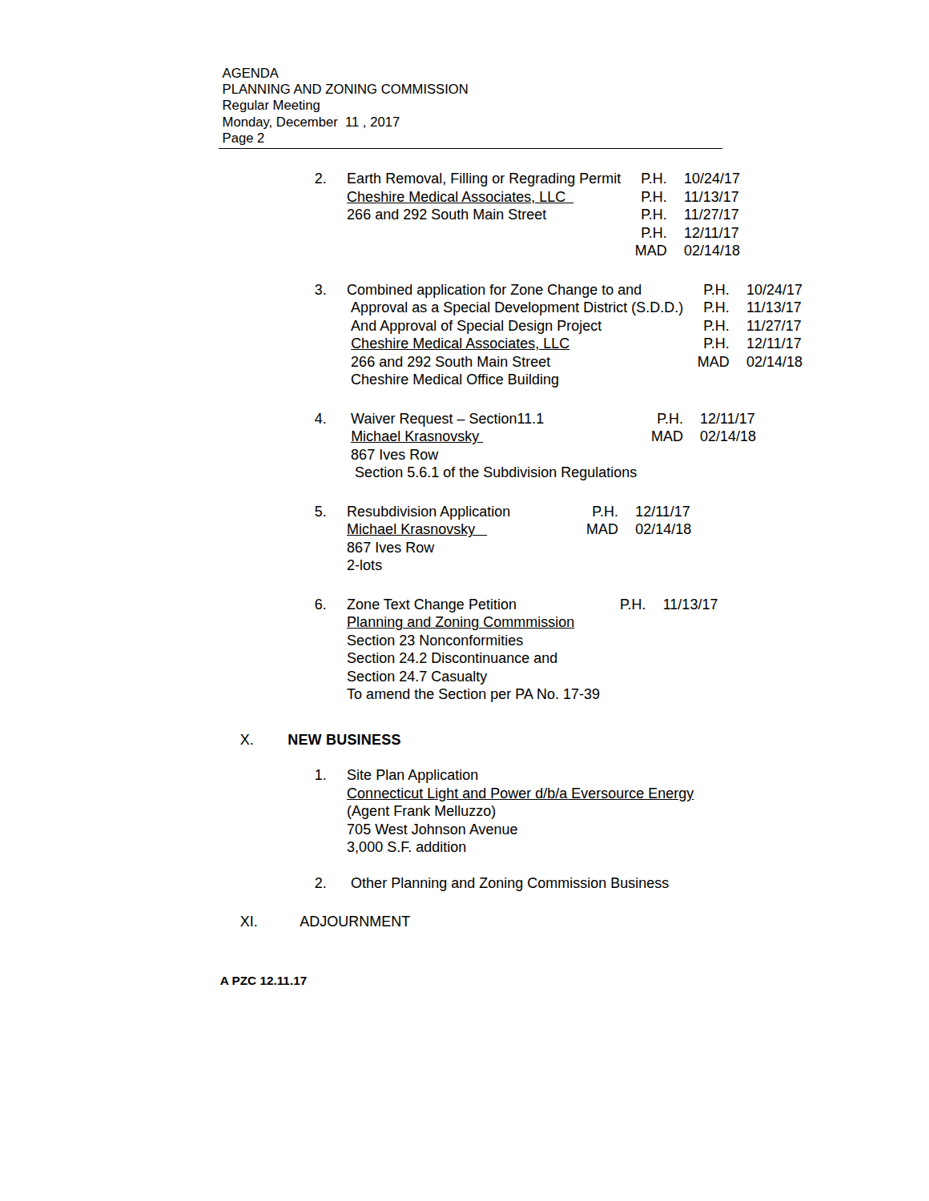AGENDA
PLANNING AND ZONING COMMISSION
Regular Meeting
Monday, December 11 , 2017
Page 2
2.
Earth Removal, Filling or Regrading Permit
Cheshire Medical Associates, LLC
266 and 292 South Main Street
P.H. 10/24/17
P.H. 11/13/17
P.H. 11/27/17
P.H. 12/11/17
MAD 02/14/18
3.
Combined application for Zone Change to and
Approval as a Special Development District (S.D.D.)
And Approval of Special Design Project
Cheshire Medical Associates, LLC
266 and 292 South Main Street
Cheshire Medical Office Building
P.H. 10/24/17
P.H. 11/13/17
P.H. 11/27/17
P.H. 12/11/17
MAD 02/14/18
4.
Waiver Request – Section11.1
Michael Krasnovsky
867 Ives Row
Section 5.6.1 of the Subdivision Regulations
P.H. 12/11/17
MAD 02/14/18
5.
Resubdivision Application
Michael Krasnovsky
867 Ives Row
2-lots
P.H. 12/11/17
MAD 02/14/18
6.
Zone Text Change Petition
Planning and Zoning Commmission
Section 23 Nonconformities
Section 24.2 Discontinuance and
Section 24.7 Casualty
To amend the Section per PA No. 17-39
P.H. 11/13/17
X.
NEW BUSINESS
1.
Site Plan Application
Connecticut Light and Power d/b/a Eversource Energy
(Agent Frank Melluzzo)
705 West Johnson Avenue
3,000 S.F. addition
2.
Other Planning and Zoning Commission Business
XI.
ADJOURNMENT
A PZC 12.11.17